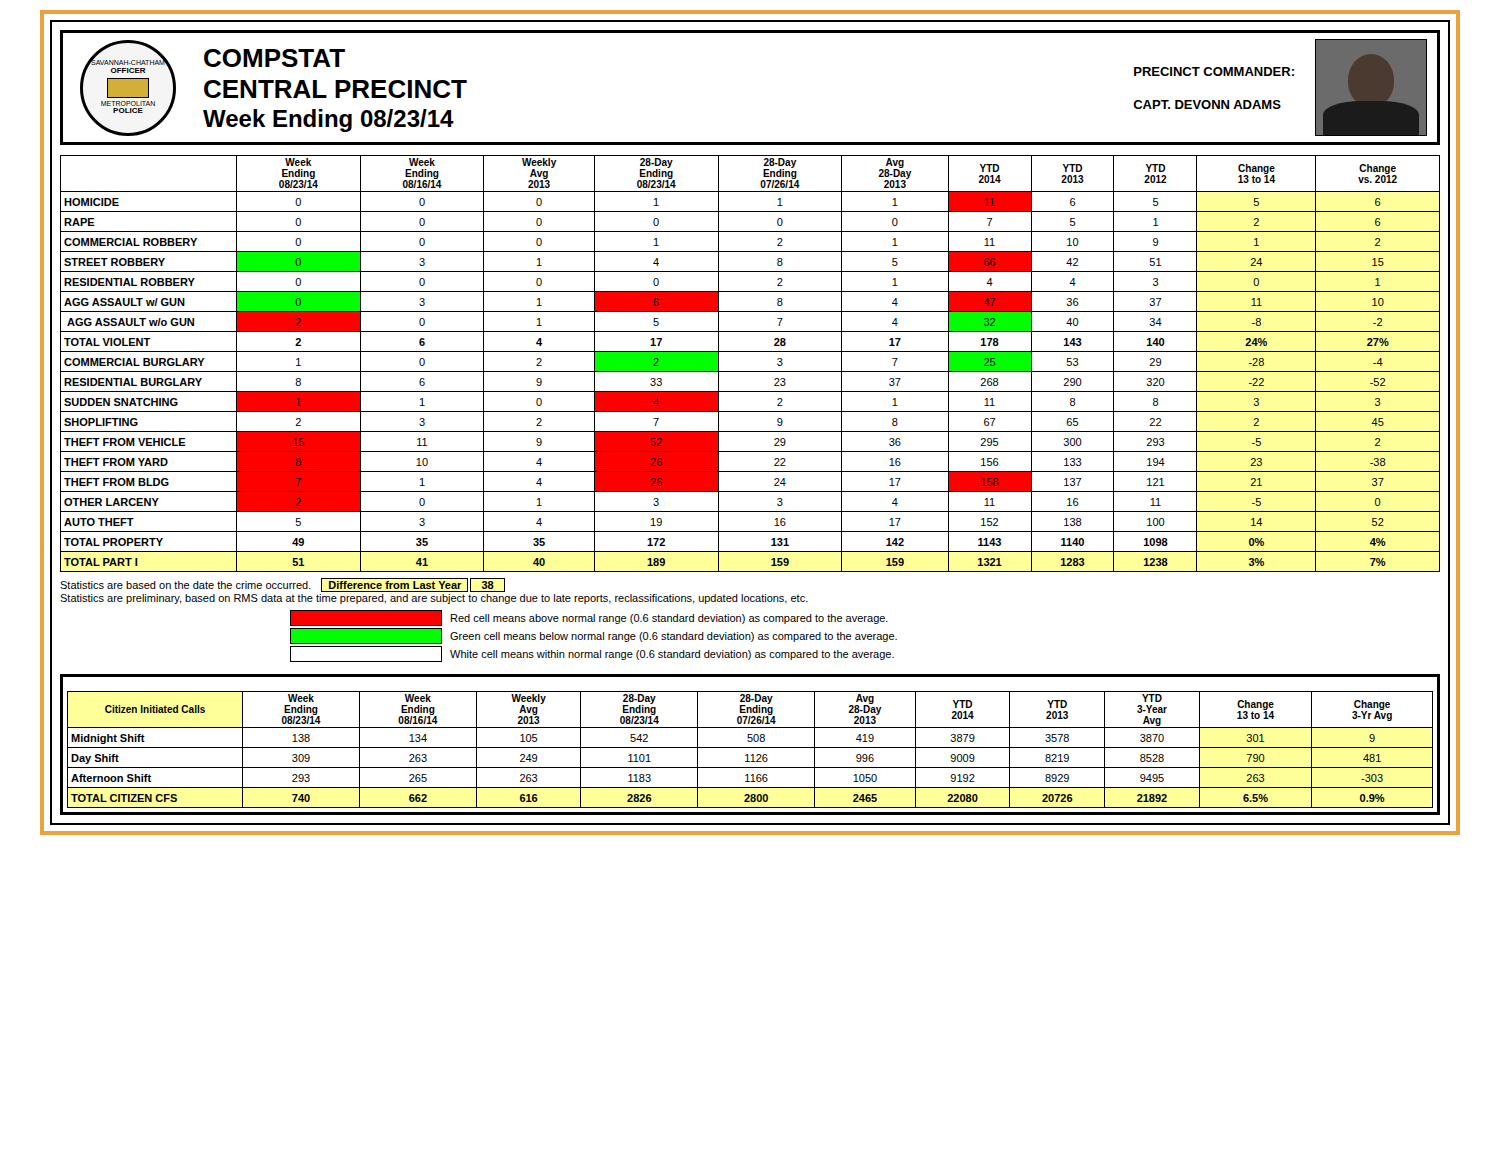SAVANNAH-CHATHAM
OFFICER
METROPOLITAN
POLICE
COMPSTAT
CENTRAL PRECINCT
Week Ending 08/23/14
PRECINCT COMMANDER:
CAPT. DEVONN ADAMS
| | Week Ending 08/23/14 | Week Ending 08/16/14 | Weekly Avg 2013 | 28-Day Ending 08/23/14 | 28-Day Ending 07/26/14 | Avg 28-Day 2013 | YTD 2014 | YTD 2013 | YTD 2012 | Change 13 to 14 | Change vs. 2012 |
| --- | --- | --- | --- | --- | --- | --- | --- | --- | --- | --- | --- |
| HOMICIDE | 0 | 0 | 0 | 1 | 1 | 1 | 11 | 6 | 5 | 5 | 6 |
| RAPE | 0 | 0 | 0 | 0 | 0 | 0 | 7 | 5 | 1 | 2 | 6 |
| COMMERCIAL ROBBERY | 0 | 0 | 0 | 1 | 2 | 1 | 11 | 10 | 9 | 1 | 2 |
| STREET ROBBERY | 0 | 3 | 1 | 4 | 8 | 5 | 66 | 42 | 51 | 24 | 15 |
| RESIDENTIAL ROBBERY | 0 | 0 | 0 | 0 | 2 | 1 | 4 | 4 | 3 | 0 | 1 |
| AGG ASSAULT w/ GUN | 0 | 3 | 1 | 6 | 8 | 4 | 47 | 36 | 37 | 11 | 10 |
| AGG ASSAULT w/o GUN | 2 | 0 | 1 | 5 | 7 | 4 | 32 | 40 | 34 | -8 | -2 |
| TOTAL VIOLENT | 2 | 6 | 4 | 17 | 28 | 17 | 178 | 143 | 140 | 24% | 27% |
| COMMERCIAL BURGLARY | 1 | 0 | 2 | 2 | 3 | 7 | 25 | 53 | 29 | -28 | -4 |
| RESIDENTIAL BURGLARY | 8 | 6 | 9 | 33 | 23 | 37 | 268 | 290 | 320 | -22 | -52 |
| SUDDEN SNATCHING | 1 | 1 | 0 | 4 | 2 | 1 | 11 | 8 | 8 | 3 | 3 |
| SHOPLIFTING | 2 | 3 | 2 | 7 | 9 | 8 | 67 | 65 | 22 | 2 | 45 |
| THEFT FROM VEHICLE | 15 | 11 | 9 | 52 | 29 | 36 | 295 | 300 | 293 | -5 | 2 |
| THEFT FROM YARD | 8 | 10 | 4 | 26 | 22 | 16 | 156 | 133 | 194 | 23 | -38 |
| THEFT FROM BLDG | 7 | 1 | 4 | 26 | 24 | 17 | 158 | 137 | 121 | 21 | 37 |
| OTHER LARCENY | 2 | 0 | 1 | 3 | 3 | 4 | 11 | 16 | 11 | -5 | 0 |
| AUTO THEFT | 5 | 3 | 4 | 19 | 16 | 17 | 152 | 138 | 100 | 14 | 52 |
| TOTAL PROPERTY | 49 | 35 | 35 | 172 | 131 | 142 | 1143 | 1140 | 1098 | 0% | 4% |
| TOTAL PART I | 51 | 41 | 40 | 189 | 159 | 159 | 1321 | 1283 | 1238 | 3% | 7% |
Statistics are based on the date the crime occurred. Difference from Last Year 38
Statistics are preliminary, based on RMS data at the time prepared, and are subject to change due to late reports, reclassifications, updated locations, etc.
Red cell means above normal range (0.6 standard deviation) as compared to the average.
Green cell means below normal range (0.6 standard deviation) as compared to the average.
White cell means within normal range (0.6 standard deviation) as compared to the average.
| Citizen Initiated Calls | Week Ending 08/23/14 | Week Ending 08/16/14 | Weekly Avg 2013 | 28-Day Ending 08/23/14 | 28-Day Ending 07/26/14 | Avg 28-Day 2013 | YTD 2014 | YTD 2013 | YTD 3-Year Avg | Change 13 to 14 | Change 3-Yr Avg |
| --- | --- | --- | --- | --- | --- | --- | --- | --- | --- | --- | --- |
| Midnight Shift | 138 | 134 | 105 | 542 | 508 | 419 | 3879 | 3578 | 3870 | 301 | 9 |
| Day Shift | 309 | 263 | 249 | 1101 | 1126 | 996 | 9009 | 8219 | 8528 | 790 | 481 |
| Afternoon Shift | 293 | 265 | 263 | 1183 | 1166 | 1050 | 9192 | 8929 | 9495 | 263 | -303 |
| TOTAL CITIZEN CFS | 740 | 662 | 616 | 2826 | 2800 | 2465 | 22080 | 20726 | 21892 | 6.5% | 0.9% |